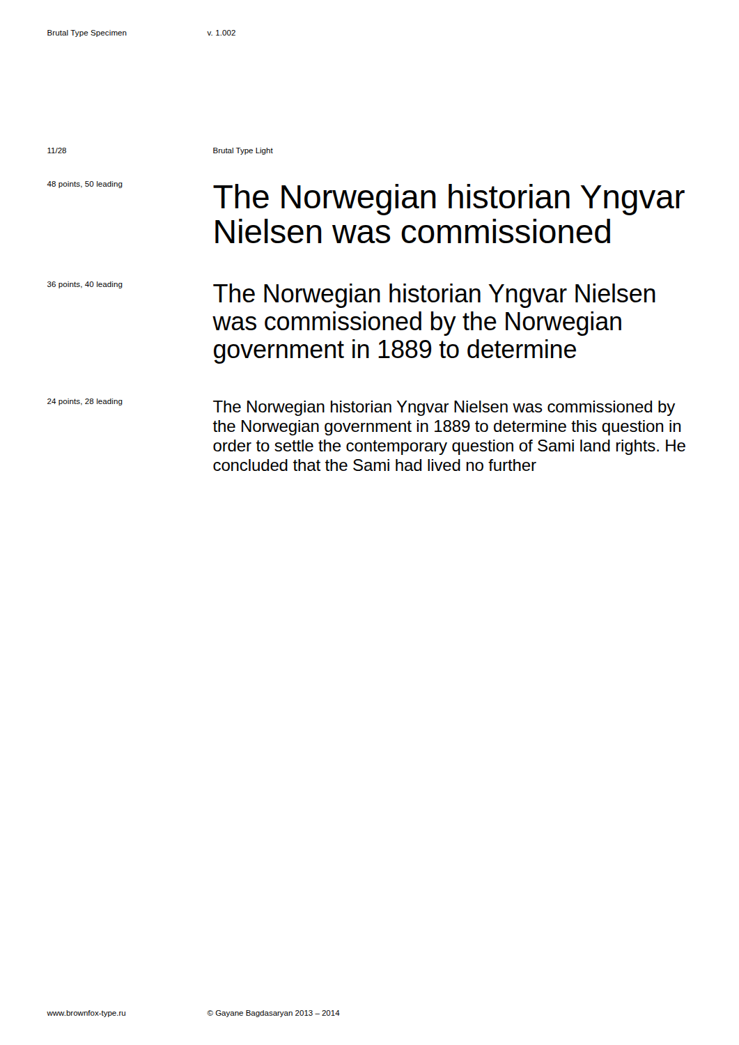Brutal Type Specimen v. 1.002
11/28 Brutal Type Light
48 points, 50 leading
The Norwegian historian Yngvar Nielsen was commissioned
36 points, 40 leading
The Norwegian histo­rian Yngvar Nielsen was commissioned by the Norwegian government in 1889 to determine
24 points, 28 leading
The Norwegian historian Yngvar Nielsen was commissioned by the Norwegian government in 1889 to determine this question in order to settle the contemporary question of Sami land rights. He concluded that the Sami had lived no further
www.brownfox-type.ru© Gayane Bagdasaryan 2013 – 2014